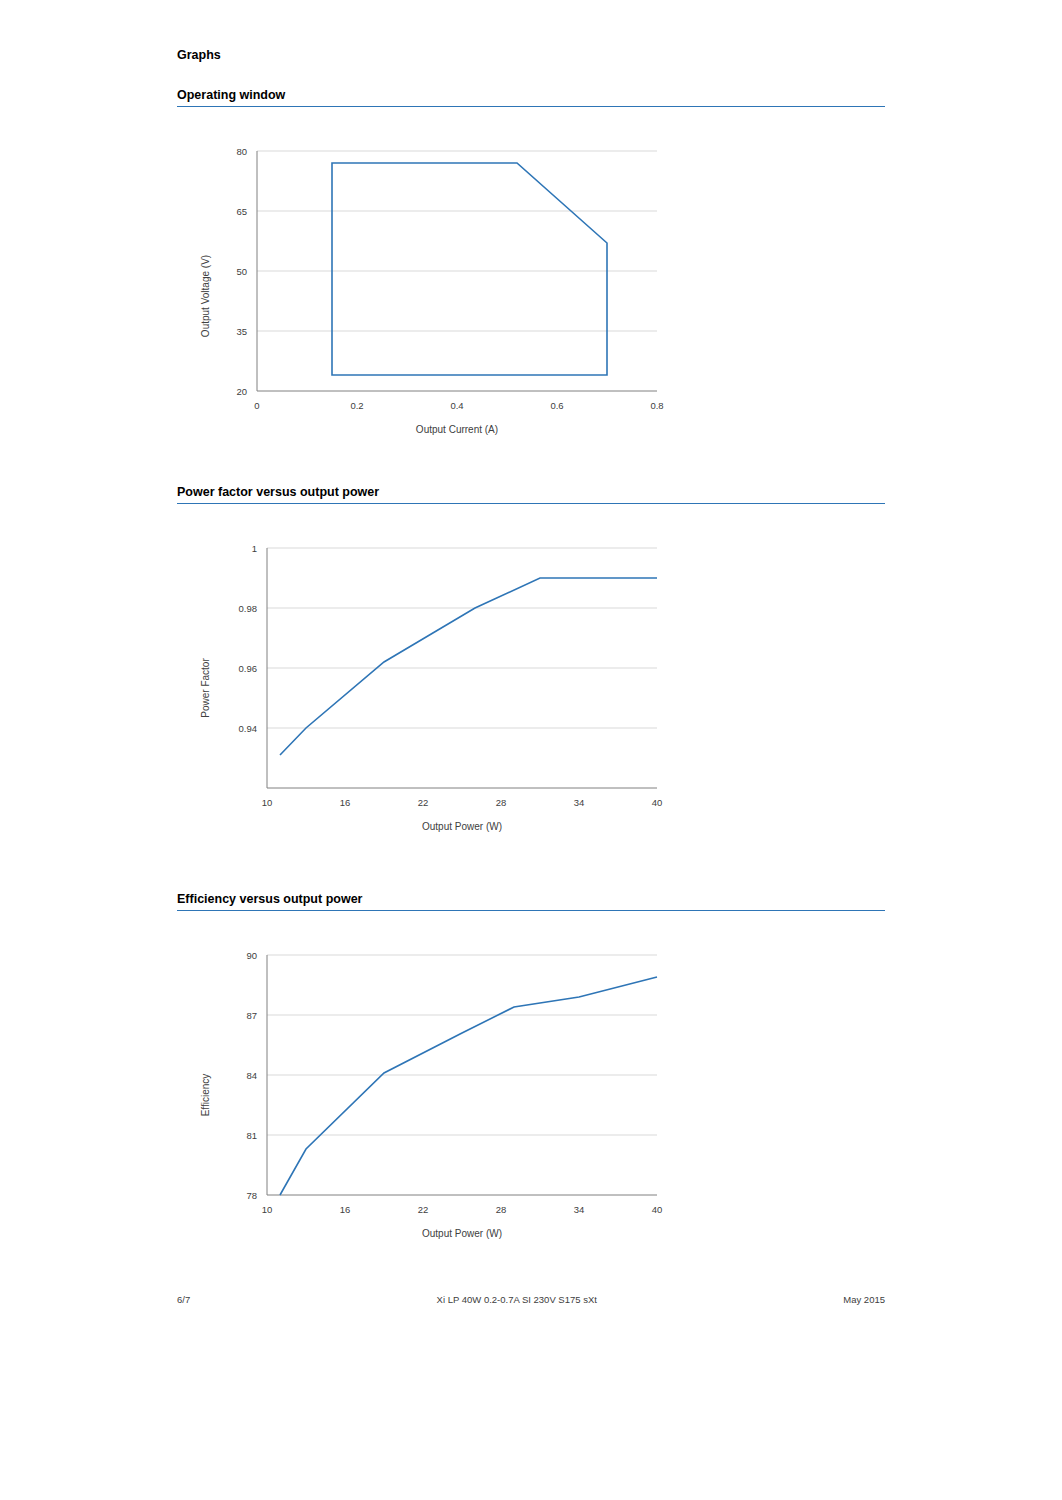Graphs
Operating window
Output Voltage (V) 80 65 50 35 20 0 0.2 0.4 0.6 0.8 Output Current (A)
Power factor versus output power
Power Factor 1 0.98 0.96 0.94 10 16 22 28 34 40 Output Power (W)
Efficiency versus output power
Efficiency 90 87 84 81 78 10 16 22 28 34 40 Output Power (W)
6/7
Xi LP 40W 0.2-0.7A SI 230V S175 sXt
May 2015